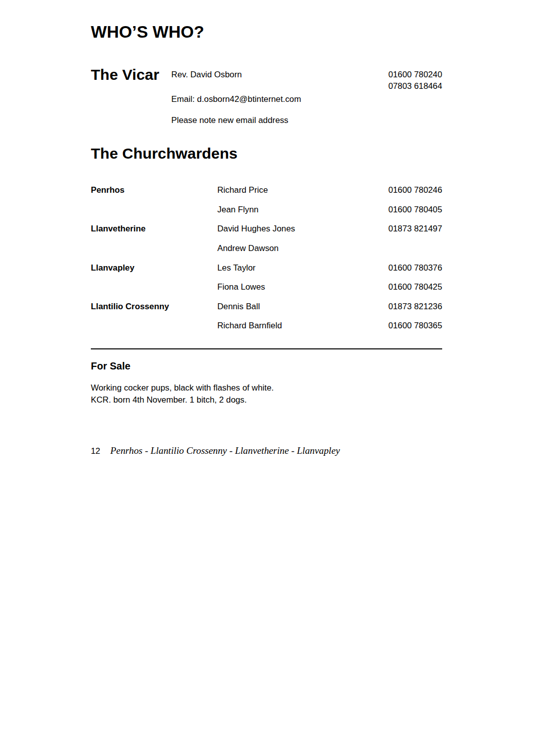WHO’S WHO?
The Vicar
Rev. David Osborn 01600 780240
07803 618464
Email: d.osborn42@btinternet.com
Please note new email address
The Churchwardens
| Penrhos | Richard Price | 01600 780246 |
| | Jean Flynn | 01600 780405 |
| Llanvetherine | David Hughes Jones | 01873 821497 |
| | Andrew Dawson | |
| Llanvapley | Les Taylor | 01600 780376 |
| | Fiona Lowes | 01600 780425 |
| Llantilio Crossenny | Dennis Ball | 01873 821236 |
| | Richard Barnfield | 01600 780365 |
For Sale
Working cocker pups, black with flashes of white.
KCR. born 4th November. 1 bitch, 2 dogs.
12 Penrhos - Llantilio Crossenny - Llanvetherine - Llanvapley